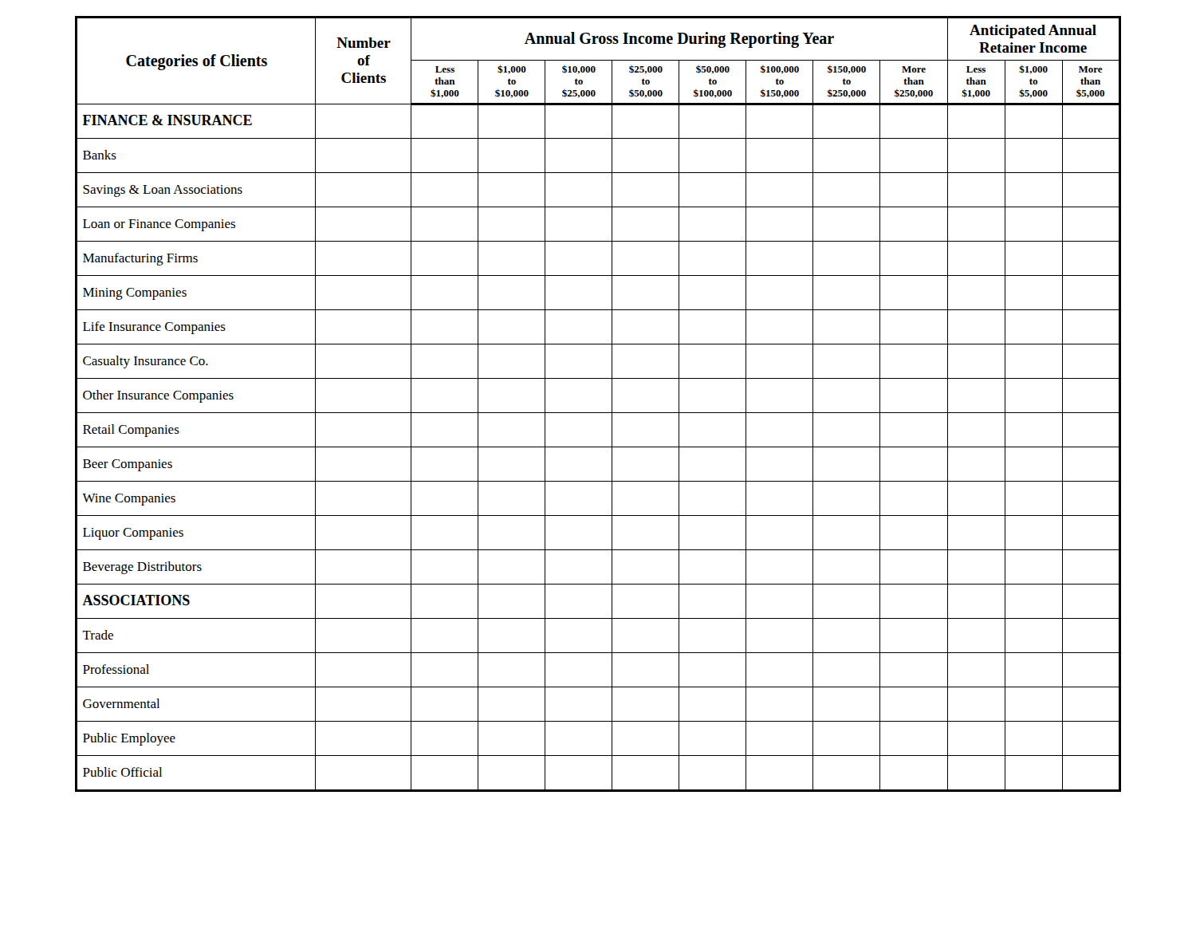| Categories of Clients | Number of Clients | Annual Gross Income During Reporting Year | Anticipated Annual Retainer Income |
| --- | --- | --- | --- |
| Less than $1,000 | $1,000 to $10,000 | $10,000 to $25,000 | $25,000 to $50,000 | $50,000 to $100,000 | $100,000 to $150,000 | $150,000 to $250,000 | More than $250,000 | Less than $1,000 | $1,000 to $5,000 | More than $5,000 |
| FINANCE & INSURANCE | | | | | | | | | | | | |
| Banks | | | | | | | | | | | | |
| Savings & Loan Associations | | | | | | | | | | | | |
| Loan or Finance Companies | | | | | | | | | | | | |
| Manufacturing Firms | | | | | | | | | | | | |
| Mining Companies | | | | | | | | | | | | |
| Life Insurance Companies | | | | | | | | | | | | |
| Casualty Insurance Co. | | | | | | | | | | | | |
| Other Insurance Companies | | | | | | | | | | | | |
| Retail Companies | | | | | | | | | | | | |
| Beer Companies | | | | | | | | | | | | |
| Wine Companies | | | | | | | | | | | | |
| Liquor Companies | | | | | | | | | | | | |
| Beverage Distributors | | | | | | | | | | | | |
| ASSOCIATIONS | | | | | | | | | | | | |
| Trade | | | | | | | | | | | | |
| Professional | | | | | | | | | | | | |
| Governmental | | | | | | | | | | | | |
| Public Employee | | | | | | | | | | | | |
| Public Official | | | | | | | | | | | | |